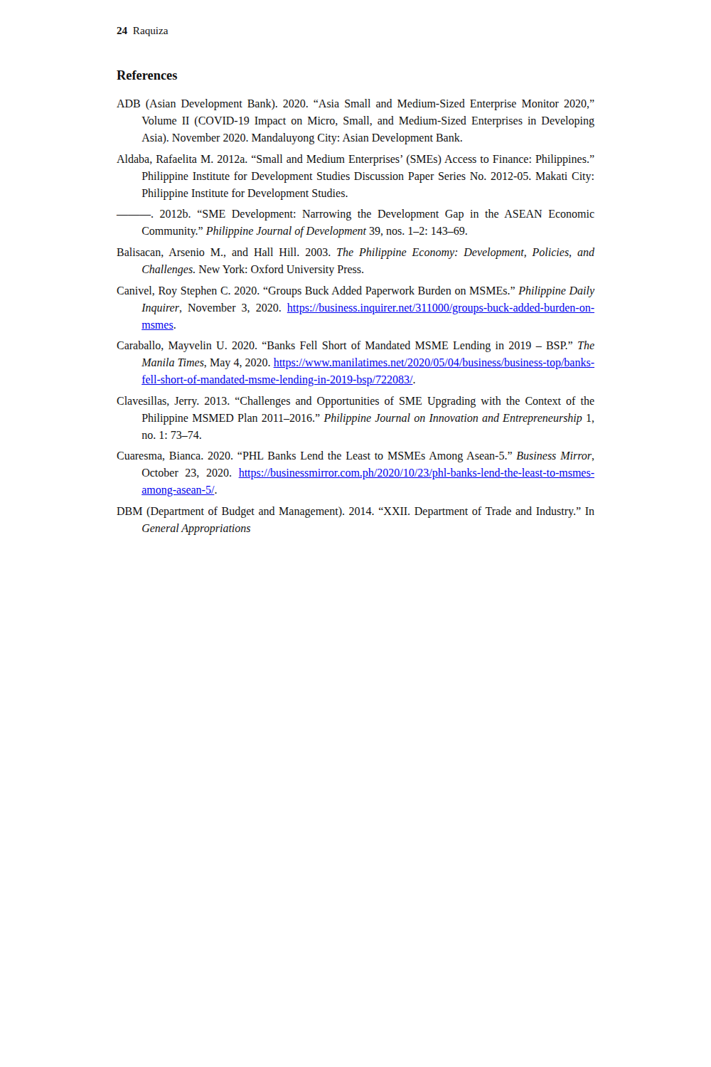24 Raquiza
References
ADB (Asian Development Bank). 2020. “Asia Small and Medium-Sized Enterprise Monitor 2020,” Volume II (COVID-19 Impact on Micro, Small, and Medium-Sized Enterprises in Developing Asia). November 2020. Mandaluyong City: Asian Development Bank.
Aldaba, Rafaelita M. 2012a. “Small and Medium Enterprises’ (SMEs) Access to Finance: Philippines.” Philippine Institute for Development Studies Discussion Paper Series No. 2012-05. Makati City: Philippine Institute for Development Studies.
———. 2012b. “SME Development: Narrowing the Development Gap in the ASEAN Economic Community.” Philippine Journal of Development 39, nos. 1–2: 143–69.
Balisacan, Arsenio M., and Hall Hill. 2003. The Philippine Economy: Development, Policies, and Challenges. New York: Oxford University Press.
Canivel, Roy Stephen C. 2020. “Groups Buck Added Paperwork Burden on MSMEs.” Philippine Daily Inquirer, November 3, 2020. https://business.inquirer.net/311000/groups-buck-added-burden-on-msmes.
Caraballo, Mayvelin U. 2020. “Banks Fell Short of Mandated MSME Lending in 2019 – BSP.” The Manila Times, May 4, 2020. https://www.manilatimes.net/2020/05/04/business/business-top/banks-fell-short-of-mandated-msme-lending-in-2019-bsp/722083/.
Clavesillas, Jerry. 2013. “Challenges and Opportunities of SME Upgrading with the Context of the Philippine MSMED Plan 2011–2016.” Philippine Journal on Innovation and Entrepreneurship 1, no. 1: 73–74.
Cuaresma, Bianca. 2020. “PHL Banks Lend the Least to MSMEs Among Asean-5.” Business Mirror, October 23, 2020. https://businessmirror.com.ph/2020/10/23/phl-banks-lend-the-least-to-msmes-among-asean-5/.
DBM (Department of Budget and Management). 2014. “XXII. Department of Trade and Industry.” In General Appropriations